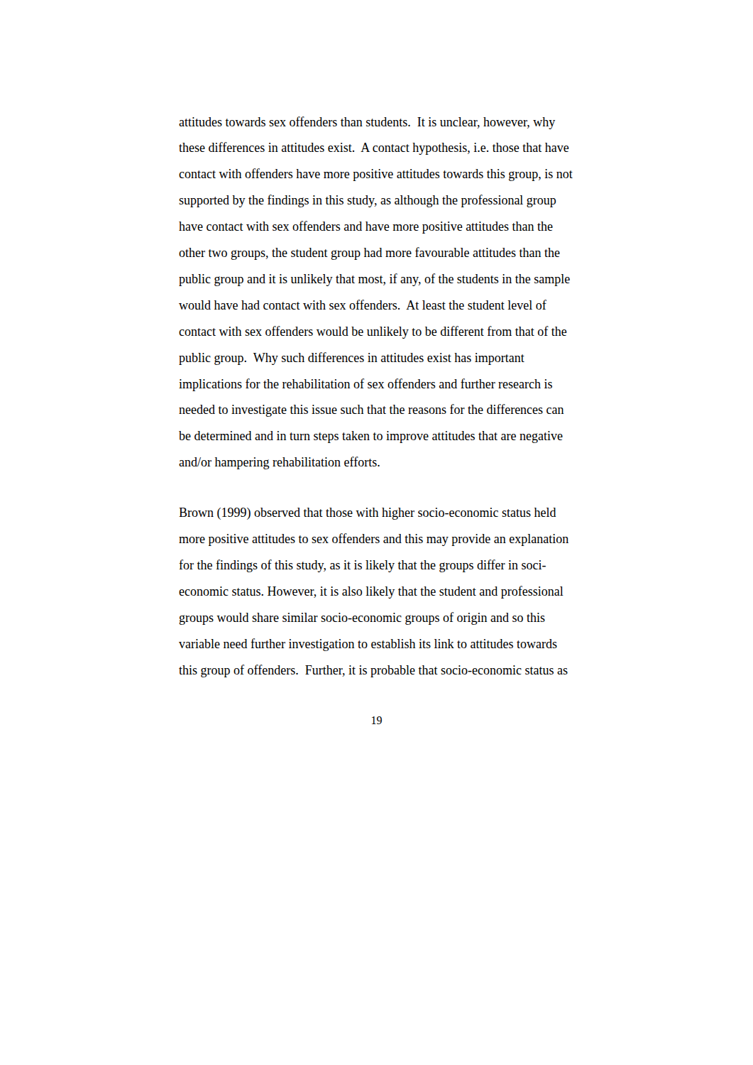attitudes towards sex offenders than students. It is unclear, however, why these differences in attitudes exist. A contact hypothesis, i.e. those that have contact with offenders have more positive attitudes towards this group, is not supported by the findings in this study, as although the professional group have contact with sex offenders and have more positive attitudes than the other two groups, the student group had more favourable attitudes than the public group and it is unlikely that most, if any, of the students in the sample would have had contact with sex offenders. At least the student level of contact with sex offenders would be unlikely to be different from that of the public group. Why such differences in attitudes exist has important implications for the rehabilitation of sex offenders and further research is needed to investigate this issue such that the reasons for the differences can be determined and in turn steps taken to improve attitudes that are negative and/or hampering rehabilitation efforts.
Brown (1999) observed that those with higher socio-economic status held more positive attitudes to sex offenders and this may provide an explanation for the findings of this study, as it is likely that the groups differ in soci-economic status. However, it is also likely that the student and professional groups would share similar socio-economic groups of origin and so this variable need further investigation to establish its link to attitudes towards this group of offenders. Further, it is probable that socio-economic status as
19